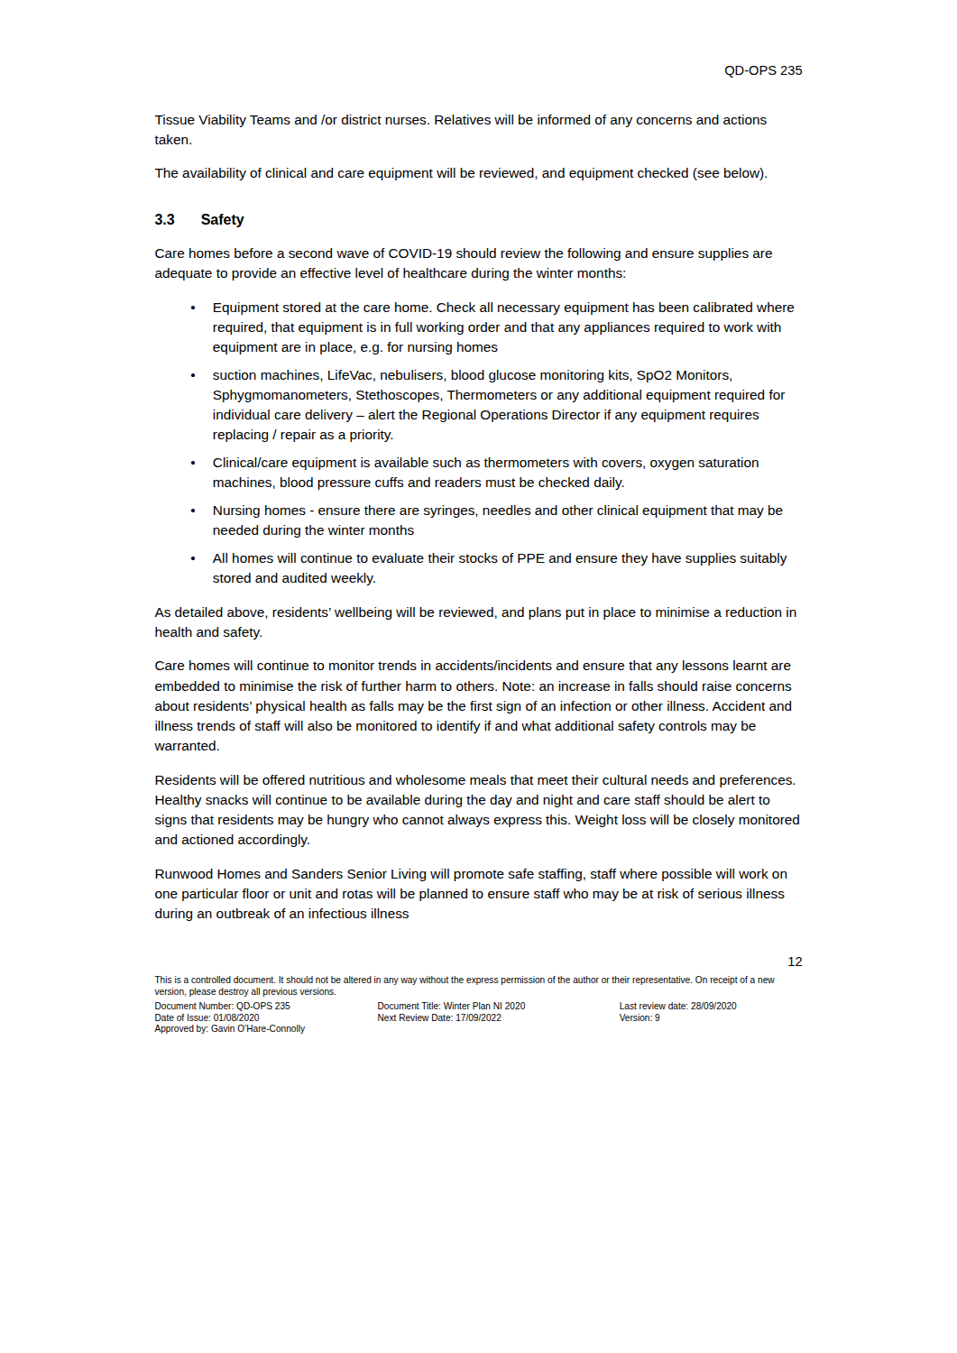QD-OPS 235
Tissue Viability Teams and /or district nurses. Relatives will be informed of any concerns and actions taken.
The availability of clinical and care equipment will be reviewed, and equipment checked (see below).
3.3 Safety
Care homes before a second wave of COVID-19 should review the following and ensure supplies are adequate to provide an effective level of healthcare during the winter months:
Equipment stored at the care home. Check all necessary equipment has been calibrated where required, that equipment is in full working order and that any appliances required to work with equipment are in place, e.g. for nursing homes
suction machines, LifeVac, nebulisers, blood glucose monitoring kits, SpO2 Monitors, Sphygmomanometers, Stethoscopes, Thermometers or any additional equipment required for individual care delivery – alert the Regional Operations Director if any equipment requires replacing / repair as a priority.
Clinical/care equipment is available such as thermometers with covers, oxygen saturation machines, blood pressure cuffs and readers must be checked daily.
Nursing homes - ensure there are syringes, needles and other clinical equipment that may be needed during the winter months
All homes will continue to evaluate their stocks of PPE and ensure they have supplies suitably stored and audited weekly.
As detailed above, residents’ wellbeing will be reviewed, and plans put in place to minimise a reduction in health and safety.
Care homes will continue to monitor trends in accidents/incidents and ensure that any lessons learnt are embedded to minimise the risk of further harm to others. Note: an increase in falls should raise concerns about residents’ physical health as falls may be the first sign of an infection or other illness. Accident and illness trends of staff will also be monitored to identify if and what additional safety controls may be warranted.
Residents will be offered nutritious and wholesome meals that meet their cultural needs and preferences. Healthy snacks will continue to be available during the day and night and care staff should be alert to signs that residents may be hungry who cannot always express this. Weight loss will be closely monitored and actioned accordingly.
Runwood Homes and Sanders Senior Living will promote safe staffing, staff where possible will work on one particular floor or unit and rotas will be planned to ensure staff who may be at risk of serious illness during an outbreak of an infectious illness
12
This is a controlled document. It should not be altered in any way without the express permission of the author or their representative. On receipt of a new version, please destroy all previous versions.
| Document Number: QD-OPS 235 | Document Title: Winter Plan NI 2020 | Last review date: 28/09/2020 |
| Date of Issue: 01/08/2020 | Next Review Date: 17/09/2022 | Version: 9 |
| Approved by: Gavin O’Hare-Connolly |